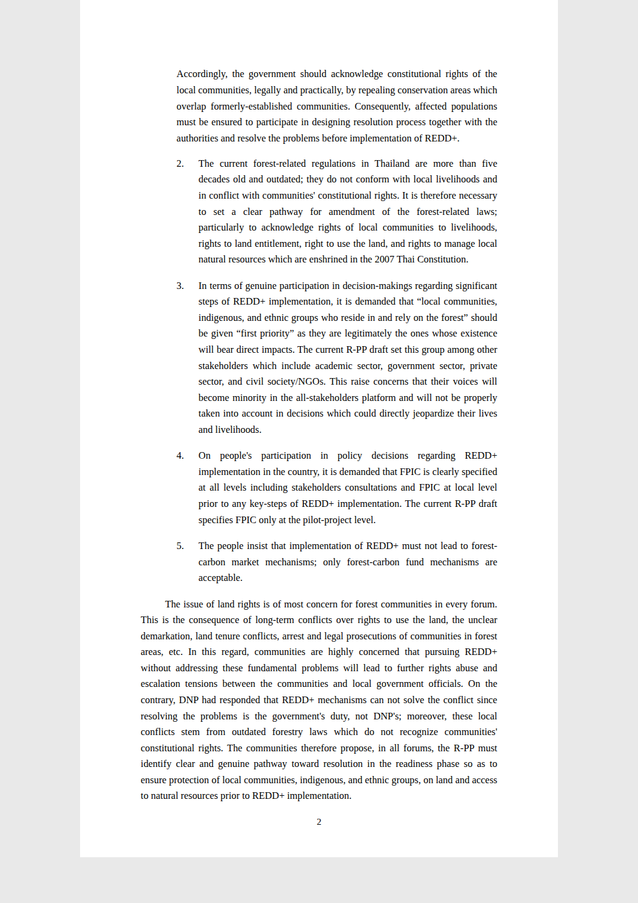Accordingly, the government should acknowledge constitutional rights of the local communities, legally and practically, by repealing conservation areas which overlap formerly-established communities. Consequently, affected populations must be ensured to participate in designing resolution process together with the authorities and resolve the problems before implementation of REDD+.
2.
The current forest-related regulations in Thailand are more than five decades old and outdated; they do not conform with local livelihoods and in conflict with communities' constitutional rights. It is therefore necessary to set a clear pathway for amendment of the forest-related laws; particularly to acknowledge rights of local communities to livelihoods, rights to land entitlement, right to use the land, and rights to manage local natural resources which are enshrined in the 2007 Thai Constitution.
3.
In terms of genuine participation in decision-makings regarding significant steps of REDD+ implementation, it is demanded that “local communities, indigenous, and ethnic groups who reside in and rely on the forest” should be given “first priority” as they are legitimately the ones whose existence will bear direct impacts. The current R-PP draft set this group among other stakeholders which include academic sector, government sector, private sector, and civil society/NGOs. This raise concerns that their voices will become minority in the all-stakeholders platform and will not be properly taken into account in decisions which could directly jeopardize their lives and livelihoods.
4.
On people's participation in policy decisions regarding REDD+ implementation in the country, it is demanded that FPIC is clearly specified at all levels including stakeholders consultations and FPIC at local level prior to any key-steps of REDD+ implementation. The current R-PP draft specifies FPIC only at the pilot-project level.
5.
The people insist that implementation of REDD+ must not lead to forest-carbon market mechanisms; only forest-carbon fund mechanisms are acceptable.
The issue of land rights is of most concern for forest communities in every forum. This is the consequence of long-term conflicts over rights to use the land, the unclear demarkation, land tenure conflicts, arrest and legal prosecutions of communities in forest areas, etc. In this regard, communities are highly concerned that pursuing REDD+ without addressing these fundamental problems will lead to further rights abuse and escalation tensions between the communities and local government officials. On the contrary, DNP had responded that REDD+ mechanisms can not solve the conflict since resolving the problems is the government's duty, not DNP's; moreover, these local conflicts stem from outdated forestry laws which do not recognize communities' constitutional rights. The communities therefore propose, in all forums, the R-PP must identify clear and genuine pathway toward resolution in the readiness phase so as to ensure protection of local communities, indigenous, and ethnic groups, on land and access to natural resources prior to REDD+ implementation.
2